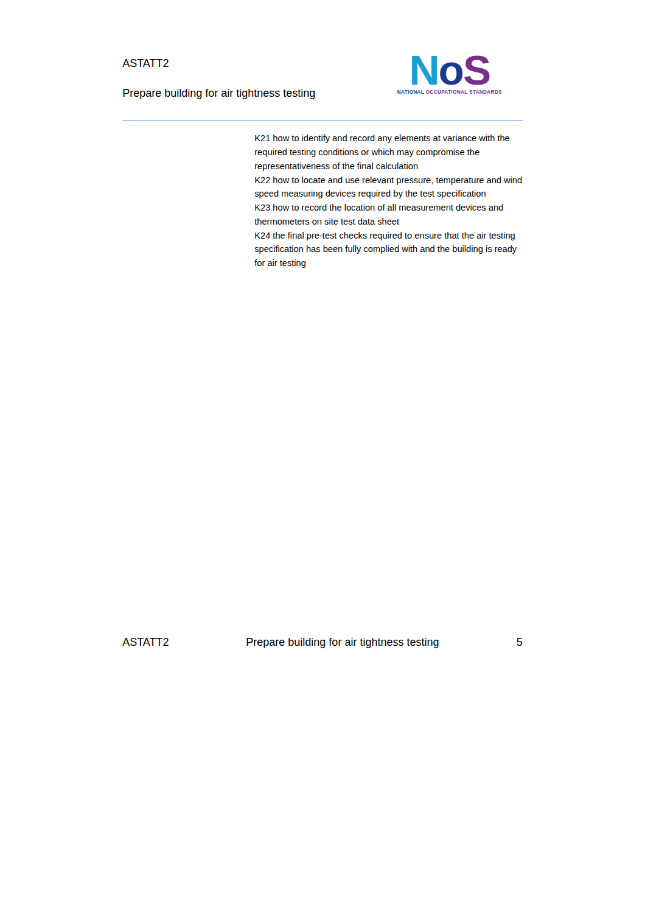ASTATT2
Prepare building for air tightness testing
NoS
NATIONAL OCCUPATIONAL STANDARDS
K21 how to identify and record any elements at variance with the required testing conditions or which may compromise the representativeness of the final calculation
K22 how to locate and use relevant pressure, temperature and wind speed measuring devices required by the test specification
K23 how to record the location of all measurement devices and thermometers on site test data sheet
K24 the final pre-test checks required to ensure that the air testing specification has been fully complied with and the building is ready for air testing
ASTATT2
Prepare building for air tightness testing
5